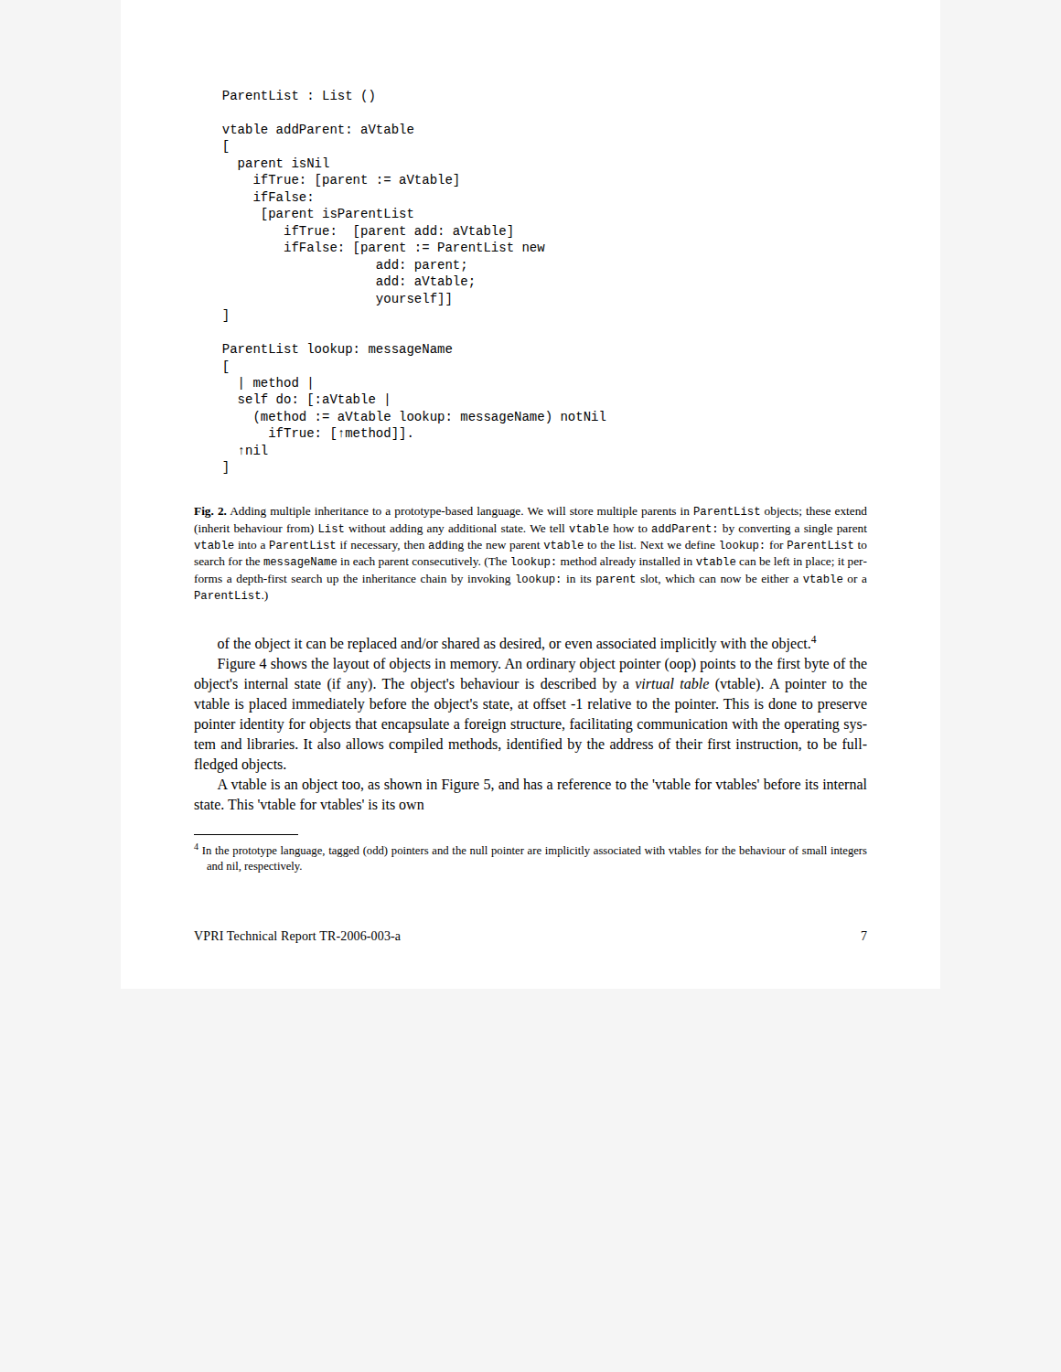ParentList : List ()

vtable addParent: aVtable
[
  parent isNil
    ifTrue: [parent := aVtable]
    ifFalse:
     [parent isParentList
        ifTrue:  [parent add: aVtable]
        ifFalse: [parent := ParentList new
                    add: parent;
                    add: aVtable;
                    yourself]]
]

ParentList lookup: messageName
[
  | method |
  self do: [:aVtable |
    (method := aVtable lookup: messageName) notNil
      ifTrue: [↑method]].
  ↑nil
]
Fig. 2. Adding multiple inheritance to a prototype-based language. We will store multiple parents in ParentList objects; these extend (inherit behaviour from) List without adding any additional state. We tell vtable how to addParent: by converting a single parent vtable into a ParentList if necessary, then adding the new parent vtable to the list. Next we define lookup: for ParentList to search for the messageName in each parent consecutively. (The lookup: method already installed in vtable can be left in place; it performs a depth-first search up the inheritance chain by invoking lookup: in its parent slot, which can now be either a vtable or a ParentList.)
of the object it can be replaced and/or shared as desired, or even associated implicitly with the object.4
Figure 4 shows the layout of objects in memory. An ordinary object pointer (oop) points to the first byte of the object's internal state (if any). The object's behaviour is described by a virtual table (vtable). A pointer to the vtable is placed immediately before the object's state, at offset -1 relative to the pointer. This is done to preserve pointer identity for objects that encapsulate a foreign structure, facilitating communication with the operating system and libraries. It also allows compiled methods, identified by the address of their first instruction, to be full-fledged objects.
A vtable is an object too, as shown in Figure 5, and has a reference to the 'vtable for vtables' before its internal state. This 'vtable for vtables' is its own
4 In the prototype language, tagged (odd) pointers and the null pointer are implicitly associated with vtables for the behaviour of small integers and nil, respectively.
VPRI Technical Report TR-2006-003-a 7